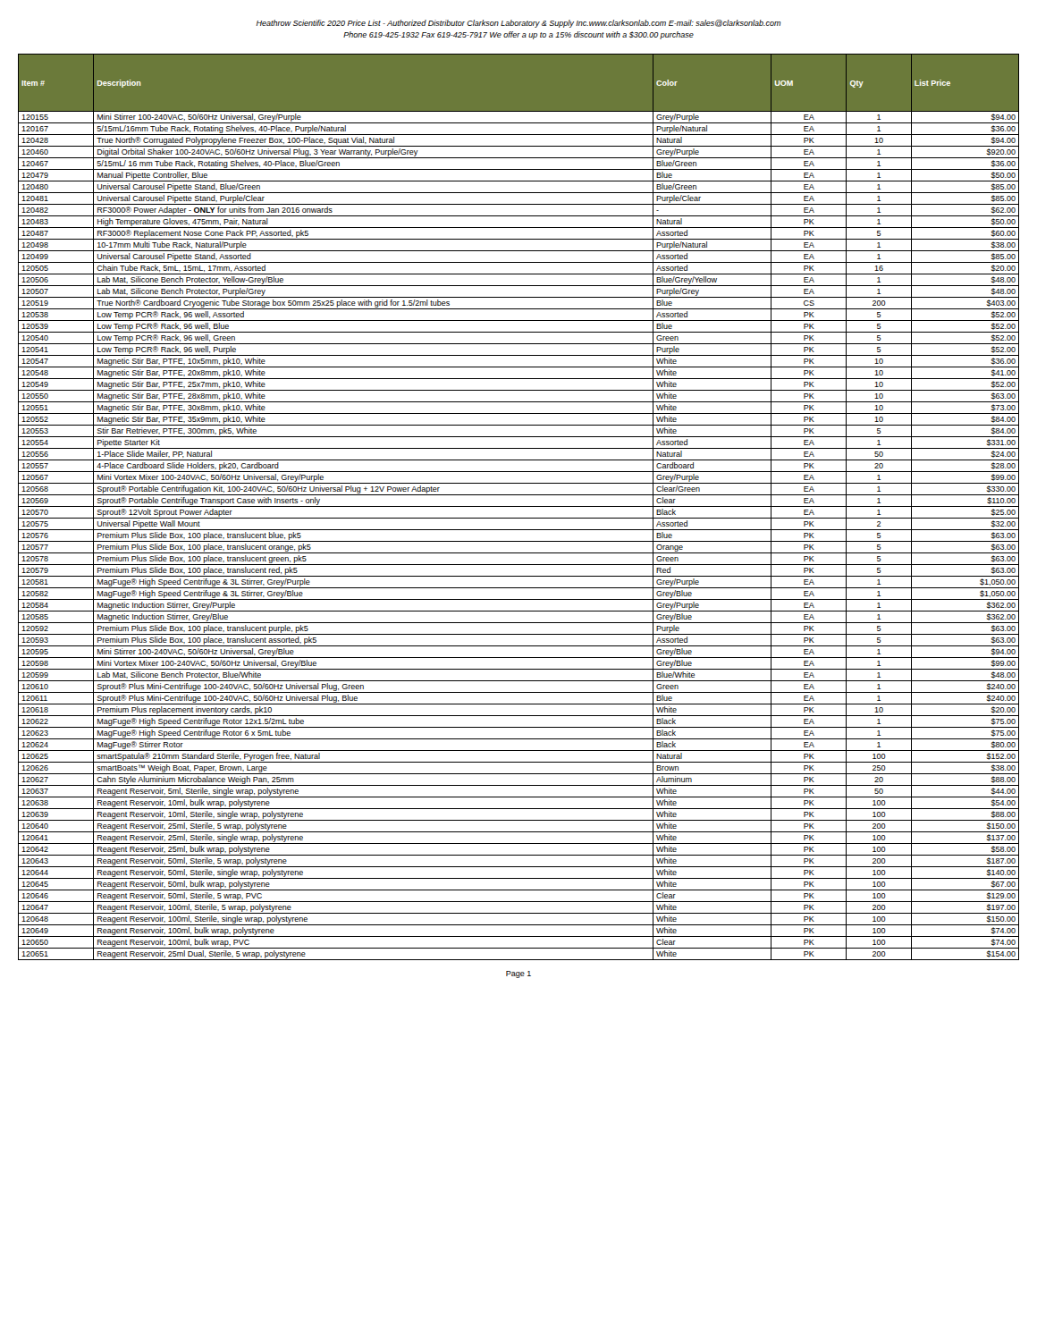Heathrow Scientific 2020 Price List - Authorized Distributor Clarkson Laboratory & Supply Inc.www.clarksonlab.com E-mail: sales@clarksonlab.com
Phone 619-425-1932 Fax 619-425-7917 We offer a up to a 15% discount with a $300.00 purchase
| Item # | Description | Color | UOM | Qty | List Price |
| --- | --- | --- | --- | --- | --- |
| 120155 | Mini Stirrer 100-240VAC, 50/60Hz Universal, Grey/Purple | Grey/Purple | EA | 1 | $94.00 |
| 120167 | 5/15mL/16mm Tube Rack, Rotating Shelves, 40-Place, Purple/Natural | Purple/Natural | EA | 1 | $36.00 |
| 120428 | True North® Corrugated Polypropylene Freezer Box, 100-Place, Squat Vial, Natural | Natural | PK | 10 | $94.00 |
| 120460 | Digital Orbital Shaker 100-240VAC, 50/60Hz Universal Plug, 3 Year Warranty, Purple/Grey | Grey/Purple | EA | 1 | $920.00 |
| 120467 | 5/15mL/ 16 mm Tube Rack, Rotating Shelves, 40-Place, Blue/Green | Blue/Green | EA | 1 | $36.00 |
| 120479 | Manual Pipette Controller, Blue | Blue | EA | 1 | $50.00 |
| 120480 | Universal Carousel Pipette Stand, Blue/Green | Blue/Green | EA | 1 | $85.00 |
| 120481 | Universal Carousel Pipette Stand, Purple/Clear | Purple/Clear | EA | 1 | $85.00 |
| 120482 | RF3000® Power Adapter - ONLY for units from Jan 2016 onwards | - | EA | 1 | $62.00 |
| 120483 | High Temperature Gloves, 475mm, Pair, Natural | Natural | PK | 1 | $50.00 |
| 120487 | RF3000® Replacement Nose Cone Pack PP, Assorted, pk5 | Assorted | PK | 5 | $60.00 |
| 120498 | 10-17mm Multi Tube Rack, Natural/Purple | Purple/Natural | EA | 1 | $38.00 |
| 120499 | Universal Carousel Pipette Stand, Assorted | Assorted | EA | 1 | $85.00 |
| 120505 | Chain Tube Rack, 5mL, 15mL, 17mm, Assorted | Assorted | PK | 16 | $20.00 |
| 120506 | Lab Mat, Silicone Bench Protector, Yellow-Grey/Blue | Blue/Grey/Yellow | EA | 1 | $48.00 |
| 120507 | Lab Mat, Silicone Bench Protector, Purple/Grey | Purple/Grey | EA | 1 | $48.00 |
| 120519 | True North® Cardboard Cryogenic Tube Storage box 50mm 25x25 place with grid for 1.5/2ml tubes | Blue | CS | 200 | $403.00 |
| 120538 | Low Temp PCR® Rack, 96 well, Assorted | Assorted | PK | 5 | $52.00 |
| 120539 | Low Temp PCR® Rack, 96 well, Blue | Blue | PK | 5 | $52.00 |
| 120540 | Low Temp PCR® Rack, 96 well, Green | Green | PK | 5 | $52.00 |
| 120541 | Low Temp PCR® Rack, 96 well, Purple | Purple | PK | 5 | $52.00 |
| 120547 | Magnetic Stir Bar, PTFE, 10x5mm, pk10, White | White | PK | 10 | $36.00 |
| 120548 | Magnetic Stir Bar, PTFE, 20x8mm, pk10, White | White | PK | 10 | $41.00 |
| 120549 | Magnetic Stir Bar, PTFE, 25x7mm, pk10, White | White | PK | 10 | $52.00 |
| 120550 | Magnetic Stir Bar, PTFE, 28x8mm, pk10, White | White | PK | 10 | $63.00 |
| 120551 | Magnetic Stir Bar, PTFE, 30x8mm, pk10, White | White | PK | 10 | $73.00 |
| 120552 | Magnetic Stir Bar, PTFE, 35x9mm, pk10, White | White | PK | 10 | $84.00 |
| 120553 | Stir Bar Retriever, PTFE, 300mm, pk5, White | White | PK | 5 | $84.00 |
| 120554 | Pipette Starter Kit | Assorted | EA | 1 | $331.00 |
| 120556 | 1-Place Slide Mailer, PP, Natural | Natural | EA | 50 | $24.00 |
| 120557 | 4-Place Cardboard Slide Holders, pk20, Cardboard | Cardboard | PK | 20 | $28.00 |
| 120567 | Mini Vortex Mixer 100-240VAC, 50/60Hz Universal, Grey/Purple | Grey/Purple | EA | 1 | $99.00 |
| 120568 | Sprout® Portable Centrifugation Kit, 100-240VAC, 50/60Hz Universal Plug + 12V Power Adapter | Clear/Green | EA | 1 | $330.00 |
| 120569 | Sprout® Portable Centrifuge Transport Case with Inserts - only | Clear | EA | 1 | $110.00 |
| 120570 | Sprout® 12Volt Sprout Power Adapter | Black | EA | 1 | $25.00 |
| 120575 | Universal Pipette Wall Mount | Assorted | PK | 2 | $32.00 |
| 120576 | Premium Plus Slide Box, 100 place, translucent blue, pk5 | Blue | PK | 5 | $63.00 |
| 120577 | Premium Plus Slide Box, 100 place, translucent orange, pk5 | Orange | PK | 5 | $63.00 |
| 120578 | Premium Plus Slide Box, 100 place, translucent green, pk5 | Green | PK | 5 | $63.00 |
| 120579 | Premium Plus Slide Box, 100 place, translucent red, pk5 | Red | PK | 5 | $63.00 |
| 120581 | MagFuge® High Speed Centrifuge & 3L Stirrer, Grey/Purple | Grey/Purple | EA | 1 | $1,050.00 |
| 120582 | MagFuge® High Speed Centrifuge & 3L Stirrer, Grey/Blue | Grey/Blue | EA | 1 | $1,050.00 |
| 120584 | Magnetic Induction Stirrer, Grey/Purple | Grey/Purple | EA | 1 | $362.00 |
| 120585 | Magnetic Induction Stirrer, Grey/Blue | Grey/Blue | EA | 1 | $362.00 |
| 120592 | Premium Plus Slide Box, 100 place, translucent purple, pk5 | Purple | PK | 5 | $63.00 |
| 120593 | Premium Plus Slide Box, 100 place, translucent assorted, pk5 | Assorted | PK | 5 | $63.00 |
| 120595 | Mini Stirrer 100-240VAC, 50/60Hz Universal, Grey/Blue | Grey/Blue | EA | 1 | $94.00 |
| 120598 | Mini Vortex Mixer 100-240VAC, 50/60Hz Universal, Grey/Blue | Grey/Blue | EA | 1 | $99.00 |
| 120599 | Lab Mat, Silicone Bench Protector, Blue/White | Blue/White | EA | 1 | $48.00 |
| 120610 | Sprout® Plus Mini-Centrifuge 100-240VAC, 50/60Hz Universal Plug, Green | Green | EA | 1 | $240.00 |
| 120611 | Sprout® Plus Mini-Centrifuge 100-240VAC, 50/60Hz Universal Plug, Blue | Blue | EA | 1 | $240.00 |
| 120618 | Premium Plus replacement inventory cards, pk10 | White | PK | 10 | $20.00 |
| 120622 | MagFuge® High Speed Centrifuge Rotor 12x1.5/2mL tube | Black | EA | 1 | $75.00 |
| 120623 | MagFuge® High Speed Centrifuge Rotor 6 x 5mL tube | Black | EA | 1 | $75.00 |
| 120624 | MagFuge® Stirrer Rotor | Black | EA | 1 | $80.00 |
| 120625 | smartSpatula® 210mm Standard Sterile, Pyrogen free, Natural | Natural | PK | 100 | $152.00 |
| 120626 | smartBoats™ Weigh Boat, Paper, Brown, Large | Brown | PK | 250 | $38.00 |
| 120627 | Cahn Style Aluminium Microbalance Weigh Pan, 25mm | Aluminum | PK | 20 | $88.00 |
| 120637 | Reagent Reservoir, 5ml, Sterile, single wrap, polystyrene | White | PK | 50 | $44.00 |
| 120638 | Reagent Reservoir, 10ml, bulk wrap, polystyrene | White | PK | 100 | $54.00 |
| 120639 | Reagent Reservoir, 10ml, Sterile, single wrap, polystyrene | White | PK | 100 | $88.00 |
| 120640 | Reagent Reservoir, 25ml, Sterile, 5 wrap, polystyrene | White | PK | 200 | $150.00 |
| 120641 | Reagent Reservoir, 25ml, Sterile, single wrap, polystyrene | White | PK | 100 | $137.00 |
| 120642 | Reagent Reservoir, 25ml, bulk wrap, polystyrene | White | PK | 100 | $58.00 |
| 120643 | Reagent Reservoir, 50ml, Sterile, 5 wrap, polystyrene | White | PK | 200 | $187.00 |
| 120644 | Reagent Reservoir, 50ml, Sterile, single wrap, polystyrene | White | PK | 100 | $140.00 |
| 120645 | Reagent Reservoir, 50ml, bulk wrap, polystyrene | White | PK | 100 | $67.00 |
| 120646 | Reagent Reservoir, 50ml, Sterile, 5 wrap, PVC | Clear | PK | 100 | $129.00 |
| 120647 | Reagent Reservoir, 100ml, Sterile, 5 wrap, polystyrene | White | PK | 200 | $197.00 |
| 120648 | Reagent Reservoir, 100ml, Sterile, single wrap, polystyrene | White | PK | 100 | $150.00 |
| 120649 | Reagent Reservoir, 100ml, bulk wrap, polystyrene | White | PK | 100 | $74.00 |
| 120650 | Reagent Reservoir, 100ml, bulk wrap, PVC | Clear | PK | 100 | $74.00 |
| 120651 | Reagent Reservoir, 25ml Dual, Sterile, 5 wrap, polystyrene | White | PK | 200 | $154.00 |
Page 1